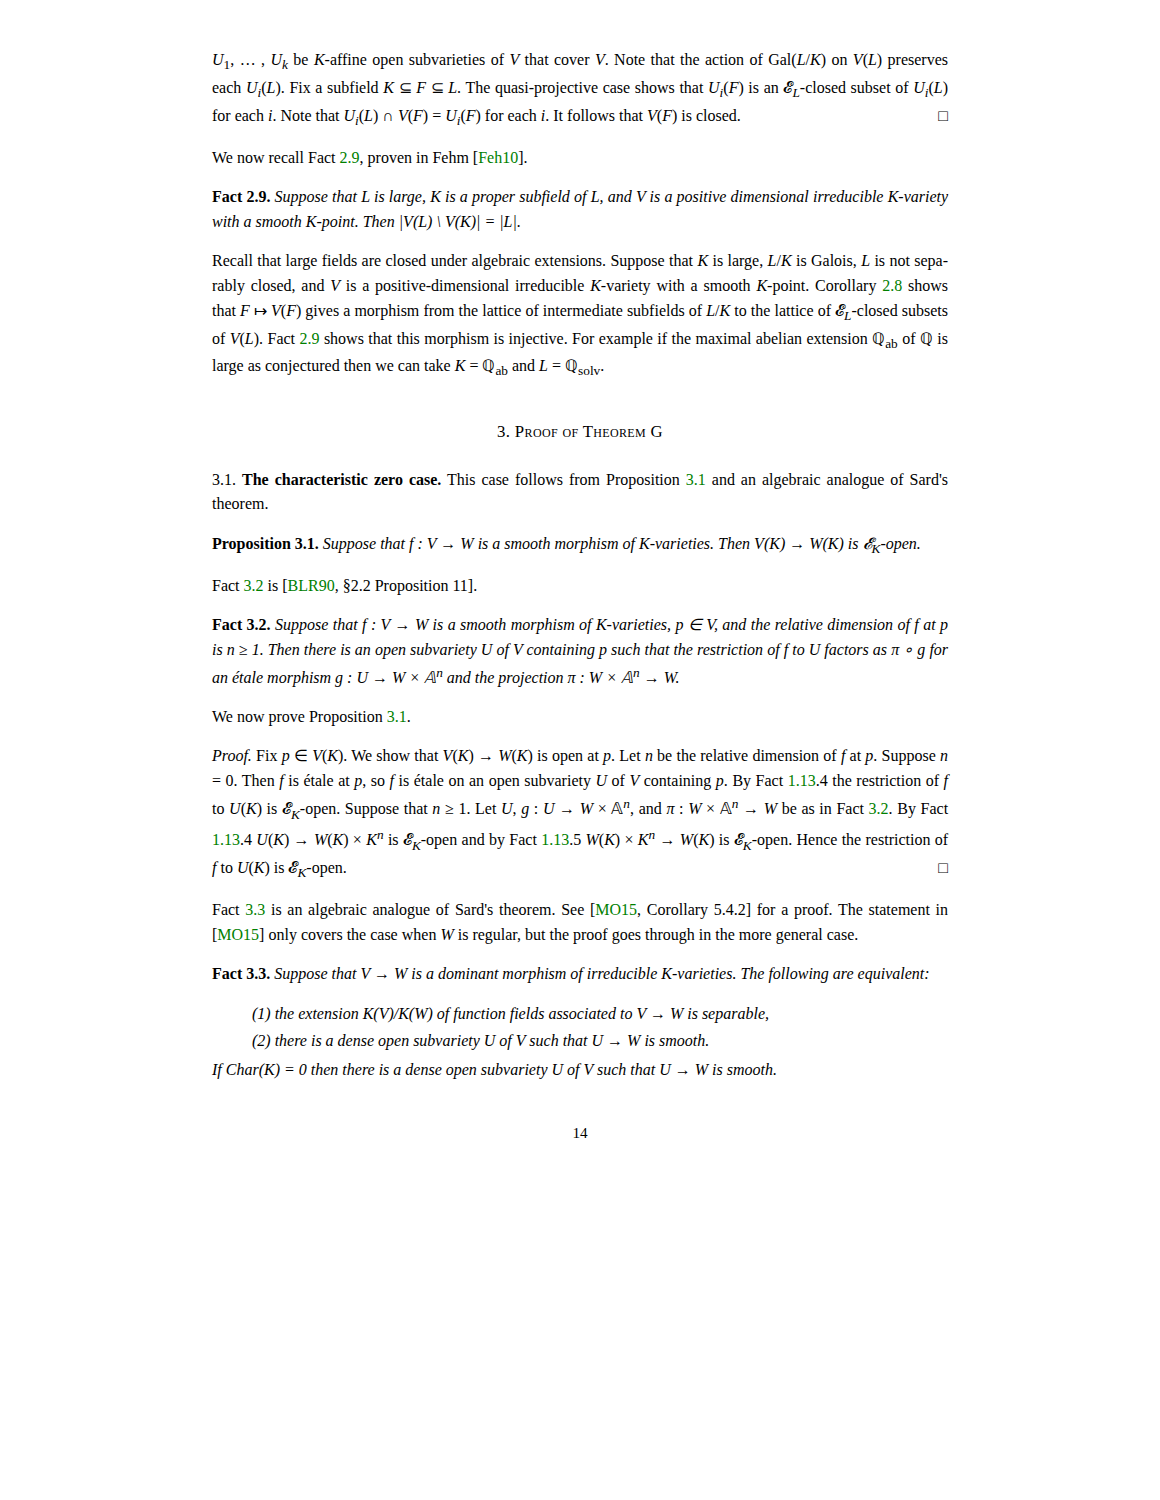U1, … , Uk be K-affine open subvarieties of V that cover V. Note that the action of Gal(L/K) on V(L) preserves each Ui(L). Fix a subfield K ⊆ F ⊆ L. The quasi-projective case shows that Ui(F) is an 𝓔L-closed subset of Ui(L) for each i. Note that Ui(L) ∩ V(F) = Ui(F) for each i. It follows that V(F) is closed. □
We now recall Fact 2.9, proven in Fehm [Feh10].
Fact 2.9. Suppose that L is large, K is a proper subfield of L, and V is a positive dimensional irreducible K-variety with a smooth K-point. Then |V(L) \ V(K)| = |L|.
Recall that large fields are closed under algebraic extensions. Suppose that K is large, L/K is Galois, L is not separably closed, and V is a positive-dimensional irreducible K-variety with a smooth K-point. Corollary 2.8 shows that F ↦ V(F) gives a morphism from the lattice of intermediate subfields of L/K to the lattice of 𝓔L-closed subsets of V(L). Fact 2.9 shows that this morphism is injective. For example if the maximal abelian extension ℚab of ℚ is large as conjectured then we can take K = ℚab and L = ℚsolv.
3. Proof of Theorem G
3.1. The characteristic zero case. This case follows from Proposition 3.1 and an algebraic analogue of Sard's theorem.
Proposition 3.1. Suppose that f : V → W is a smooth morphism of K-varieties. Then V(K) → W(K) is 𝓔K-open.
Fact 3.2 is [BLR90, §2.2 Proposition 11].
Fact 3.2. Suppose that f : V → W is a smooth morphism of K-varieties, p ∈ V, and the relative dimension of f at p is n ≥ 1. Then there is an open subvariety U of V containing p such that the restriction of f to U factors as π ∘ g for an étale morphism g : U → W × 𝔸n and the projection π : W × 𝔸n → W.
We now prove Proposition 3.1.
Proof. Fix p ∈ V(K). We show that V(K) → W(K) is open at p. Let n be the relative dimension of f at p. Suppose n = 0. Then f is étale at p, so f is étale on an open subvariety U of V containing p. By Fact 1.13.4 the restriction of f to U(K) is 𝓔K-open. Suppose that n ≥ 1. Let U, g : U → W × 𝔸n, and π : W × 𝔸n → W be as in Fact 3.2. By Fact 1.13.4 U(K) → W(K) × Kn is 𝓔K-open and by Fact 1.13.5 W(K) × Kn → W(K) is 𝓔K-open. Hence the restriction of f to U(K) is 𝓔K-open. □
Fact 3.3 is an algebraic analogue of Sard's theorem. See [MO15, Corollary 5.4.2] for a proof. The statement in [MO15] only covers the case when W is regular, but the proof goes through in the more general case.
Fact 3.3. Suppose that V → W is a dominant morphism of irreducible K-varieties. The following are equivalent:
(1) the extension K(V)/K(W) of function fields associated to V → W is separable,
(2) there is a dense open subvariety U of V such that U → W is smooth.
If Char(K) = 0 then there is a dense open subvariety U of V such that U → W is smooth.
14